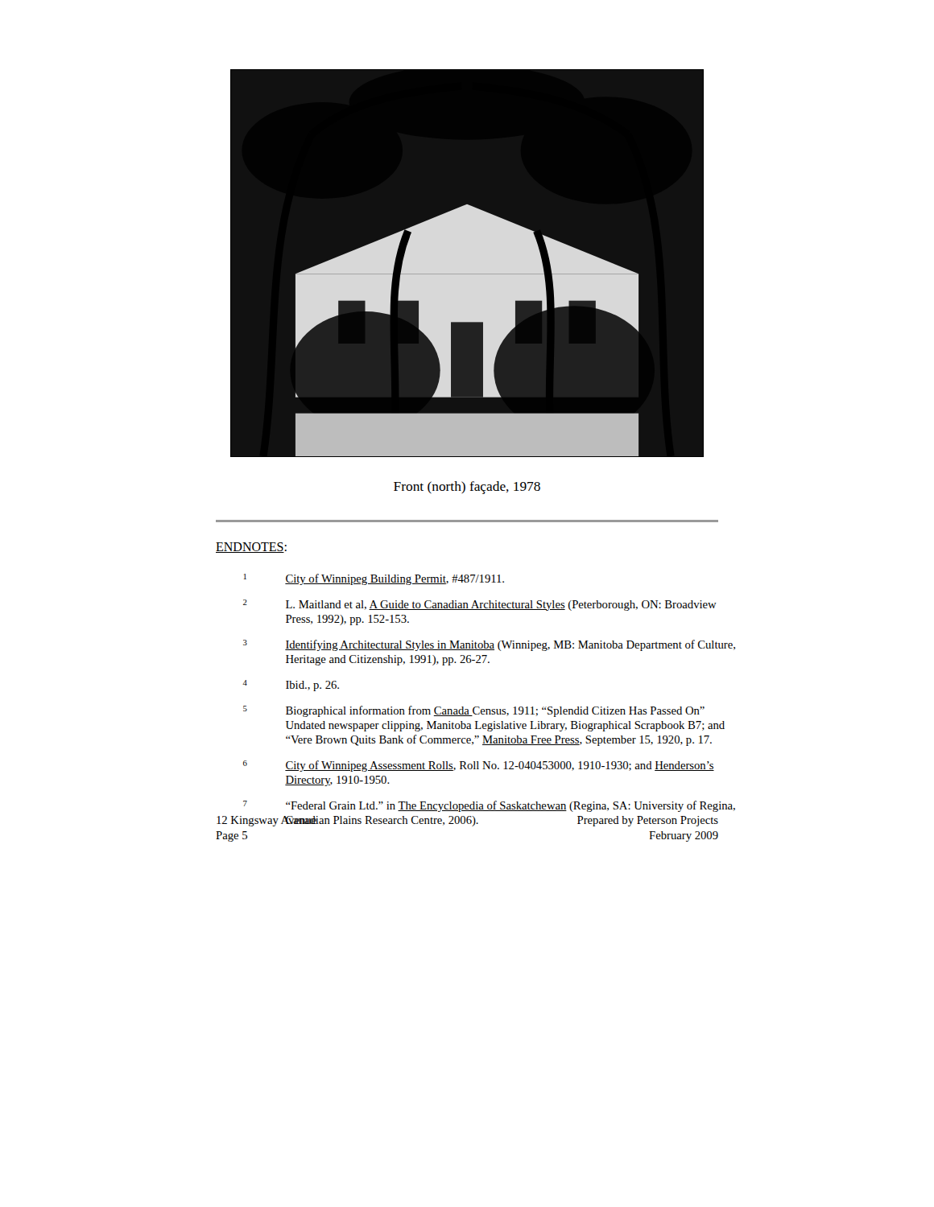Front (north) façade, 1978
ENDNOTES
:
| 1 | City of Winnipeg Building Permit , #487/1911. |
| 2 | L. Maitland et al, A Guide to Canadian Architectural Styles (Peterborough, ON: Broadview Press, 1992), pp. 152-153. |
| 3 | Identifying Architectural Styles in Manitoba (Winnipeg, MB: Manitoba Department of Culture, Heritage and Citizenship, 1991), pp. 26-27. |
| 4 | Ibid., p. 26. |
| 5 | Biographical information from Canada Census, 1911; “Splendid Citizen Has Passed On” Undated newspaper clipping, Manitoba Legislative Library, Biographical Scrapbook B7; and “Vere Brown Quits Bank of Commerce,” Manitoba Free Press , September 15, 1920, p. 17. |
| 6 | City of Winnipeg Assessment Rolls , Roll No. 12-040453000, 1910-1930; and Henderson’s Directory , 1910-1950. |
| 7 | “Federal Grain Ltd.” in The Encyclopedia of Saskatchewan (Regina, SA: University of Regina, Canadian Plains Research Centre, 2006). |
12 Kingsway Avenue
Page 5
Prepared by Peterson Projects
February 2009